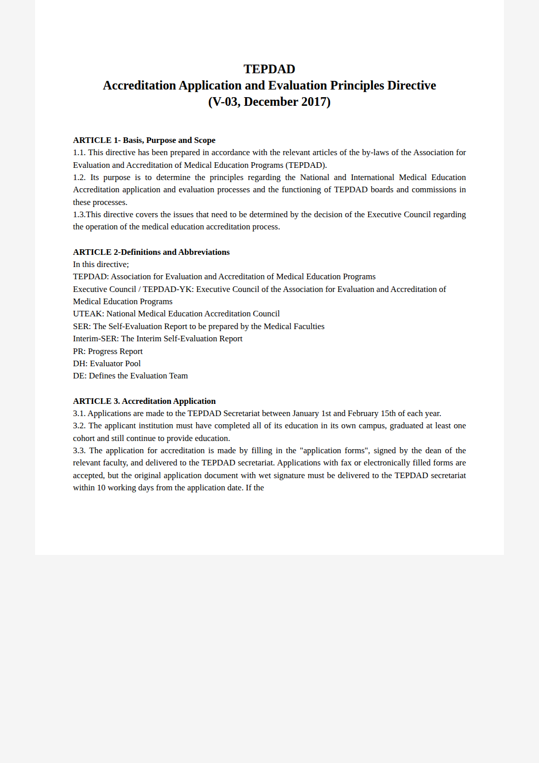TEPDAD
Accreditation Application and Evaluation Principles Directive
(V-03, December 2017)
ARTICLE 1- Basis, Purpose and Scope
1.1. This directive has been prepared in accordance with the relevant articles of the by-laws of the Association for Evaluation and Accreditation of Medical Education Programs (TEPDAD).
1.2. Its purpose is to determine the principles regarding the National and International Medical Education Accreditation application and evaluation processes and the functioning of TEPDAD boards and commissions in these processes.
1.3.This directive covers the issues that need to be determined by the decision of the Executive Council regarding the operation of the medical education accreditation process.
ARTICLE 2-Definitions and Abbreviations
In this directive;
TEPDAD: Association for Evaluation and Accreditation of Medical Education Programs
Executive Council / TEPDAD-YK: Executive Council of the Association for Evaluation and Accreditation of Medical Education Programs
UTEAK: National Medical Education Accreditation Council
SER: The Self-Evaluation Report to be prepared by the Medical Faculties
Interim-SER: The Interim Self-Evaluation Report
PR: Progress Report
DH: Evaluator Pool
DE: Defines the Evaluation Team
ARTICLE 3. Accreditation Application
3.1. Applications are made to the TEPDAD Secretariat between January 1st and February 15th of each year.
3.2. The applicant institution must have completed all of its education in its own campus, graduated at least one cohort and still continue to provide education.
3.3. The application for accreditation is made by filling in the "application forms", signed by the dean of the relevant faculty, and delivered to the TEPDAD secretariat. Applications with fax or electronically filled forms are accepted, but the original application document with wet signature must be delivered to the TEPDAD secretariat within 10 working days from the application date. If the